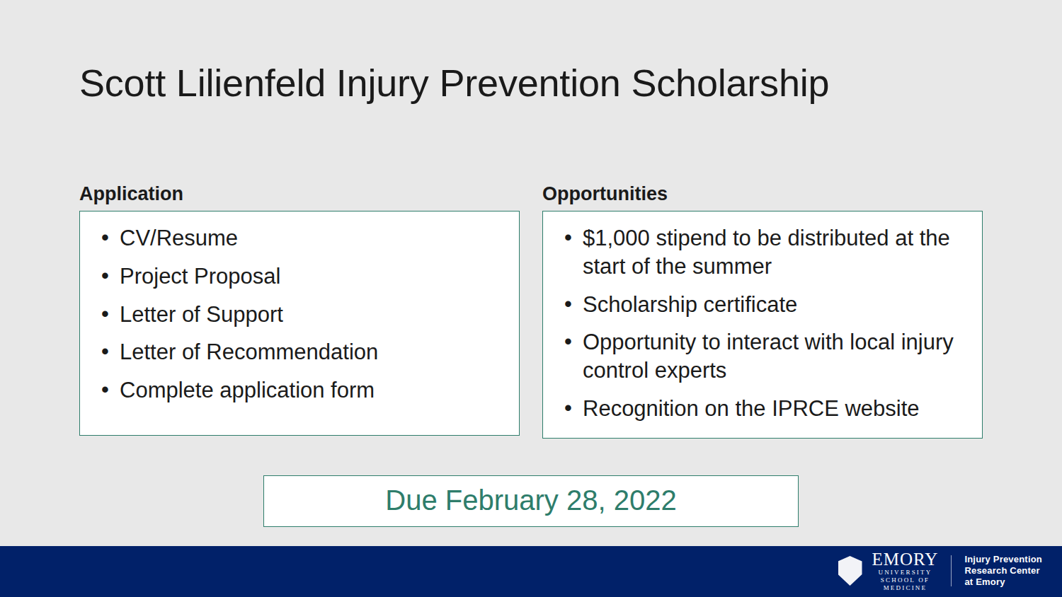Scott Lilienfeld Injury Prevention Scholarship
Application
CV/Resume
Project Proposal
Letter of Support
Letter of Recommendation
Complete application form
Opportunities
$1,000 stipend to be distributed at the start of the summer
Scholarship certificate
Opportunity to interact with local injury control experts
Recognition on the IPRCE website
Due February 28, 2022
EMORY UNIVERSITY SCHOOL OF MEDICINE
Injury Prevention
Research Center
at Emory